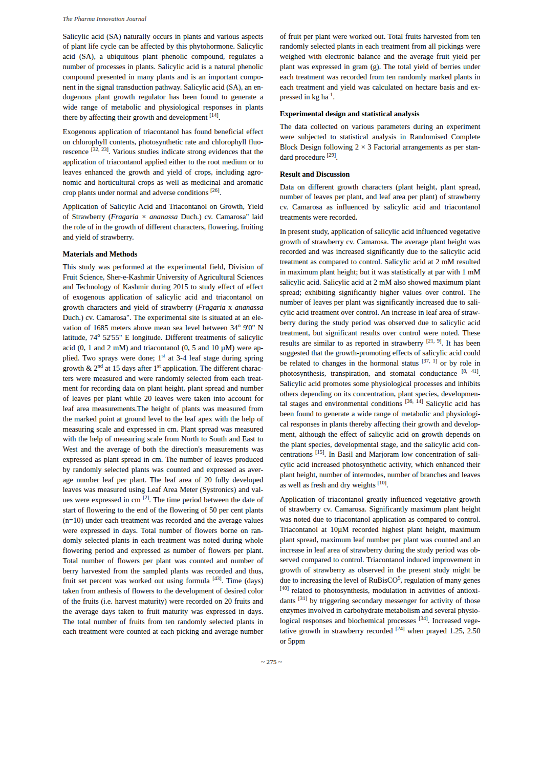The Pharma Innovation Journal
Salicylic acid (SA) naturally occurs in plants and various aspects of plant life cycle can be affected by this phytohormone. Salicylic acid (SA), a ubiquitous plant phenolic compound, regulates a number of processes in plants. Salicylic acid is a natural phenolic compound presented in many plants and is an important component in the signal transduction pathway. Salicylic acid (SA), an endogenous plant growth regulator has been found to generate a wide range of metabolic and physiological responses in plants there by affecting their growth and development [14].
Exogenous application of triacontanol has found beneficial effect on chlorophyll contents, photosynthetic rate and chlorophyll fluorescence [32, 23]. Various studies indicate strong evidences that the application of triacontanol applied either to the root medium or to leaves enhanced the growth and yield of crops, including agronomic and horticultural crops as well as medicinal and aromatic crop plants under normal and adverse conditions [26].
Application of Salicylic Acid and Triacontanol on Growth, Yield of Strawberry (Fragaria × ananassa Duch.) cv. Camarosa" laid the role of in the growth of different characters, flowering, fruiting and yield of strawberry.
Materials and Methods
This study was performed at the experimental field, Division of Fruit Science, Sher-e-Kashmir University of Agricultural Sciences and Technology of Kashmir during 2015 to study effect of effect of exogenous application of salicylic acid and triacontanol on growth characters and yield of strawberry (Fragaria x ananassa Duch.) cv. Camarosa". The experimental site is situated at an elevation of 1685 meters above mean sea level between 34o 9'0" N latitude, 74o 52'55" E longitude. Different treatments of salicylic acid (0, 1 and 2 mM) and triacontanol (0, 5 and 10 µM) were applied. Two sprays were done; 1st at 3-4 leaf stage during spring growth & 2nd at 15 days after 1st application. The different characters were measured and were randomly selected from each treatment for recording data on plant height, plant spread and number of leaves per plant while 20 leaves were taken into account for leaf area measurements.The height of plants was measured from the marked point at ground level to the leaf apex with the help of measuring scale and expressed in cm. Plant spread was measured with the help of measuring scale from North to South and East to West and the average of both the direction's measurements was expressed as plant spread in cm. The number of leaves produced by randomly selected plants was counted and expressed as average number leaf per plant. The leaf area of 20 fully developed leaves was measured using Leaf Area Meter (Systronics) and values were expressed in cm [2]. The time period between the date of start of flowering to the end of the flowering of 50 per cent plants (n=10) under each treatment was recorded and the average values were expressed in days. Total number of flowers borne on randomly selected plants in each treatment was noted during whole flowering period and expressed as number of flowers per plant. Total number of flowers per plant was counted and number of berry harvested from the sampled plants was recorded and thus, fruit set percent was worked out using formula [43]. Time (days) taken from anthesis of flowers to the development of desired color of the fruits (i.e. harvest maturity) were recorded on 20 fruits and the average days taken to fruit maturity was expressed in days. The total number of fruits from ten randomly selected plants in each treatment were counted at each picking and average number of fruit per plant were worked out. Total fruits harvested from ten randomly selected plants in each treatment from all pickings were weighed with electronic balance and the average fruit yield per plant was expressed in gram (g). The total yield of berries under each treatment was recorded from ten randomly marked plants in each treatment and yield was calculated on hectare basis and expressed in kg ha-1.
Experimental design and statistical analysis
The data collected on various parameters during an experiment were subjected to statistical analysis in Randomised Complete Block Design following 2 × 3 Factorial arrangements as per standard procedure [29].
Result and Discussion
Data on different growth characters (plant height, plant spread, number of leaves per plant, and leaf area per plant) of strawberry cv. Camarosa as influenced by salicylic acid and triacontanol treatments were recorded.
In present study, application of salicylic acid influenced vegetative growth of strawberry cv. Camarosa. The average plant height was recorded and was increased significantly due to the salicylic acid treatment as compared to control. Salicylic acid at 2 mM resulted in maximum plant height; but it was statistically at par with 1 mM salicylic acid. Salicylic acid at 2 mM also showed maximum plant spread; exhibiting significantly higher values over control. The number of leaves per plant was significantly increased due to salicylic acid treatment over control. An increase in leaf area of strawberry during the study period was observed due to salicylic acid treatment, but significant results over control were noted. These results are similar to as reported in strawberry [21, 9]. It has been suggested that the growth-promoting effects of salicylic acid could be related to changes in the hormonal status [37, 1] or by role in photosynthesis, transpiration, and stomatal conductance [8, 41]. Salicylic acid promotes some physiological processes and inhibits others depending on its concentration, plant species, developmental stages and environmental conditions [36, 14] Salicylic acid has been found to generate a wide range of metabolic and physiological responses in plants thereby affecting their growth and development, although the effect of salicylic acid on growth depends on the plant species, developmental stage, and the salicylic acid concentrations [15]. In Basil and Marjoram low concentration of salicylic acid increased photosynthetic activity, which enhanced their plant height, number of internodes, number of branches and leaves as well as fresh and dry weights [10].
Application of triacontanol greatly influenced vegetative growth of strawberry cv. Camarosa. Significantly maximum plant height was noted due to triacontanol application as compared to control. Triacontanol at 10µM recorded highest plant height, maximum plant spread, maximum leaf number per plant was counted and an increase in leaf area of strawberry during the study period was observed compared to control. Triacontanol induced improvement in growth of strawberry as observed in the present study might be due to increasing the level of RuBisCO5, regulation of many genes [40] related to photosynthesis, modulation in activities of antioxidants [31] by triggering secondary messenger for activity of those enzymes involved in carbohydrate metabolism and several physiological responses and biochemical processes [34]. Increased vegetative growth in strawberry recorded [24] when prayed 1.25, 2.50 or 5ppm
~ 275 ~